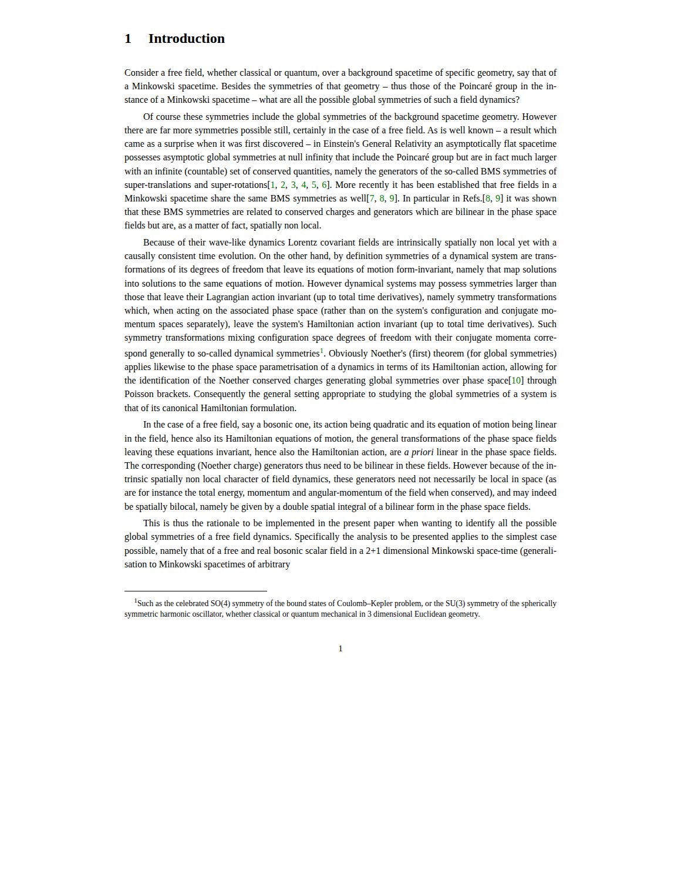1 Introduction
Consider a free field, whether classical or quantum, over a background spacetime of specific geometry, say that of a Minkowski spacetime. Besides the symmetries of that geometry – thus those of the Poincaré group in the instance of a Minkowski spacetime – what are all the possible global symmetries of such a field dynamics?
Of course these symmetries include the global symmetries of the background spacetime geometry. However there are far more symmetries possible still, certainly in the case of a free field. As is well known – a result which came as a surprise when it was first discovered – in Einstein's General Relativity an asymptotically flat spacetime possesses asymptotic global symmetries at null infinity that include the Poincaré group but are in fact much larger with an infinite (countable) set of conserved quantities, namely the generators of the so-called BMS symmetries of super-translations and super-rotations[1, 2, 3, 4, 5, 6]. More recently it has been established that free fields in a Minkowski spacetime share the same BMS symmetries as well[7, 8, 9]. In particular in Refs.[8, 9] it was shown that these BMS symmetries are related to conserved charges and generators which are bilinear in the phase space fields but are, as a matter of fact, spatially non local.
Because of their wave-like dynamics Lorentz covariant fields are intrinsically spatially non local yet with a causally consistent time evolution. On the other hand, by definition symmetries of a dynamical system are transformations of its degrees of freedom that leave its equations of motion form-invariant, namely that map solutions into solutions to the same equations of motion. However dynamical systems may possess symmetries larger than those that leave their Lagrangian action invariant (up to total time derivatives), namely symmetry transformations which, when acting on the associated phase space (rather than on the system's configuration and conjugate momentum spaces separately), leave the system's Hamiltonian action invariant (up to total time derivatives). Such symmetry transformations mixing configuration space degrees of freedom with their conjugate momenta correspond generally to so-called dynamical symmetries1. Obviously Noether's (first) theorem (for global symmetries) applies likewise to the phase space parametrisation of a dynamics in terms of its Hamiltonian action, allowing for the identification of the Noether conserved charges generating global symmetries over phase space[10] through Poisson brackets. Consequently the general setting appropriate to studying the global symmetries of a system is that of its canonical Hamiltonian formulation.
In the case of a free field, say a bosonic one, its action being quadratic and its equation of motion being linear in the field, hence also its Hamiltonian equations of motion, the general transformations of the phase space fields leaving these equations invariant, hence also the Hamiltonian action, are a priori linear in the phase space fields. The corresponding (Noether charge) generators thus need to be bilinear in these fields. However because of the intrinsic spatially non local character of field dynamics, these generators need not necessarily be local in space (as are for instance the total energy, momentum and angular-momentum of the field when conserved), and may indeed be spatially bilocal, namely be given by a double spatial integral of a bilinear form in the phase space fields.
This is thus the rationale to be implemented in the present paper when wanting to identify all the possible global symmetries of a free field dynamics. Specifically the analysis to be presented applies to the simplest case possible, namely that of a free and real bosonic scalar field in a 2+1 dimensional Minkowski space-time (generalisation to Minkowski spacetimes of arbitrary
1Such as the celebrated SO(4) symmetry of the bound states of Coulomb–Kepler problem, or the SU(3) symmetry of the spherically symmetric harmonic oscillator, whether classical or quantum mechanical in 3 dimensional Euclidean geometry.
1